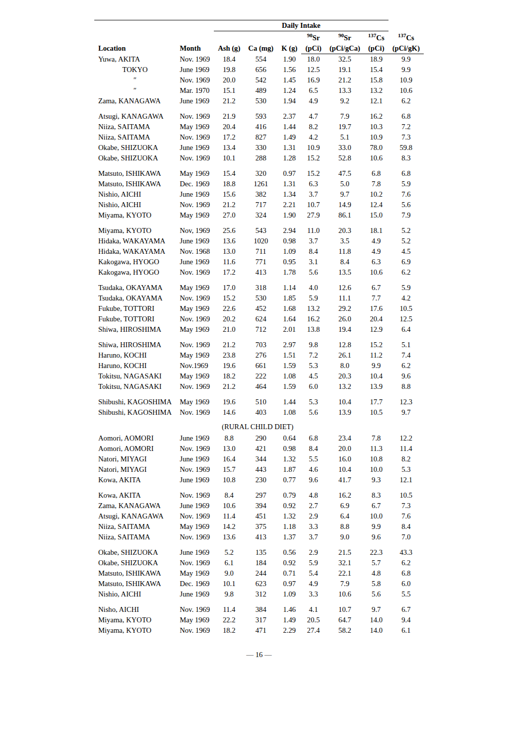| Location | Month | Daily Intake |
| --- | --- | --- |
| Ash (g) | Ca (mg) | K (g) | 90 Sr | 90 Sr | 137 Cs | 137 Cs |
| (pCi) | (pCi/gCa) | (pCi) | (pCi/gK) |
| Yuwa, AKITA | Nov. 1969 | 18.4 | 554 | 1.90 | 18.0 | 32.5 | 18.9 | 9.9 |
| TOKYO | June 1969 | 19.8 | 656 | 1.56 | 12.5 | 19.1 | 15.4 | 9.9 |
| ″ | Nov. 1969 | 20.0 | 542 | 1.45 | 16.9 | 21.2 | 15.8 | 10.9 |
| ″ | Mar. 1970 | 15.1 | 489 | 1.24 | 6.5 | 13.3 | 13.2 | 10.6 |
| Zama, KANAGAWA | June 1969 | 21.2 | 530 | 1.94 | 4.9 | 9.2 | 12.1 | 6.2 |
| Atsugi, KANAGAWA | Nov. 1969 | 21.9 | 593 | 2.37 | 4.7 | 7.9 | 16.2 | 6.8 |
| Niiza, SAITAMA | May 1969 | 20.4 | 416 | 1.44 | 8.2 | 19.7 | 10.3 | 7.2 |
| Niiza, SAITAMA | Nov. 1969 | 17.2 | 827 | 1.49 | 4.2 | 5.1 | 10.9 | 7.3 |
| Okabe, SHIZUOKA | June 1969 | 13.4 | 330 | 1.31 | 10.9 | 33.0 | 78.0 | 59.8 |
| Okabe, SHIZUOKA | Nov. 1969 | 10.1 | 288 | 1.28 | 15.2 | 52.8 | 10.6 | 8.3 |
| Matsuto, ISHIKAWA | May 1969 | 15.4 | 320 | 0.97 | 15.2 | 47.5 | 6.8 | 6.8 |
| Matsuto, ISHIKAWA | Dec. 1969 | 18.8 | 1261 | 1.31 | 6.3 | 5.0 | 7.8 | 5.9 |
| Nishio, AICHI | June 1969 | 15.6 | 382 | 1.34 | 3.7 | 9.7 | 10.2 | 7.6 |
| Nishio, AICHI | Nov. 1969 | 21.2 | 717 | 2.21 | 10.7 | 14.9 | 12.4 | 5.6 |
| Miyama, KYOTO | May 1969 | 27.0 | 324 | 1.90 | 27.9 | 86.1 | 15.0 | 7.9 |
| Miyama, KYOTO | Nov, 1969 | 25.6 | 543 | 2.94 | 11.0 | 20.3 | 18.1 | 5.2 |
| Hidaka, WAKAYAMA | June 1969 | 13.6 | 1020 | 0.98 | 3.7 | 3.5 | 4.9 | 5.2 |
| Hidaka, WAKAYAMA | Nov. 1968 | 13.0 | 711 | 1.09 | 8.4 | 11.8 | 4.9 | 4.5 |
| Kakogawa, HYOGO | June 1969 | 11.6 | 771 | 0.95 | 3.1 | 8.4 | 6.3 | 6.9 |
| Kakogawa, HYOGO | Nov. 1969 | 17.2 | 413 | 1.78 | 5.6 | 13.5 | 10.6 | 6.2 |
| Tsudaka, OKAYAMA | May 1969 | 17.0 | 318 | 1.14 | 4.0 | 12.6 | 6.7 | 5.9 |
| Tsudaka, OKAYAMA | Nov. 1969 | 15.2 | 530 | 1.85 | 5.9 | 11.1 | 7.7 | 4.2 |
| Fukube, TOTTORI | May 1969 | 22.6 | 452 | 1.68 | 13.2 | 29.2 | 17.6 | 10.5 |
| Fukube, TOTTORI | Nov. 1969 | 20.2 | 624 | 1.64 | 16.2 | 26.0 | 20.4 | 12.5 |
| Shiwa, HIROSHIMA | May 1969 | 21.0 | 712 | 2.01 | 13.8 | 19.4 | 12.9 | 6.4 |
| Shiwa, HIROSHIMA | Nov. 1969 | 21.2 | 703 | 2.97 | 9.8 | 12.8 | 15.2 | 5.1 |
| Haruno, KOCHI | May 1969 | 23.8 | 276 | 1.51 | 7.2 | 26.1 | 11.2 | 7.4 |
| Haruno, KOCHI | Nov.1969 | 19.6 | 661 | 1.59 | 5.3 | 8.0 | 9.9 | 6.2 |
| Tokitsu, NAGASAKI | May 1969 | 18.2 | 222 | 1.08 | 4.5 | 20.3 | 10.4 | 9.6 |
| Tokitsu, NAGASAKI | Nov. 1969 | 21.2 | 464 | 1.59 | 6.0 | 13.2 | 13.9 | 8.8 |
| Shibushi, KAGOSHIMA | May 1969 | 19.6 | 510 | 1.44 | 5.3 | 10.4 | 17.7 | 12.3 |
| Shibushi, KAGOSHIMA | Nov. 1969 | 14.6 | 403 | 1.08 | 5.6 | 13.9 | 10.5 | 9.7 |
| | (RURAL CHILD DIET) | |
| Aomori, AOMORI | June 1969 | 8.8 | 290 | 0.64 | 6.8 | 23.4 | 7.8 | 12.2 |
| Aomori, AOMORI | Nov. 1969 | 13.0 | 421 | 0.98 | 8.4 | 20.0 | 11.3 | 11.4 |
| Natori, MIYAGI | June 1969 | 16.4 | 344 | 1.32 | 5.5 | 16.0 | 10.8 | 8.2 |
| Natori, MIYAGI | Nov. 1969 | 15.7 | 443 | 1.87 | 4.6 | 10.4 | 10.0 | 5.3 |
| Kowa, AKITA | June 1969 | 10.8 | 230 | 0.77 | 9.6 | 41.7 | 9.3 | 12.1 |
| Kowa, AKITA | Nov. 1969 | 8.4 | 297 | 0.79 | 4.8 | 16.2 | 8.3 | 10.5 |
| Zama, KANAGAWA | June 1969 | 10.6 | 394 | 0.92 | 2.7 | 6.9 | 6.7 | 7.3 |
| Atsugi, KANAGAWA | Nov. 1969 | 11.4 | 451 | 1.32 | 2.9 | 6.4 | 10.0 | 7.6 |
| Niiza, SAITAMA | May 1969 | 14.2 | 375 | 1.18 | 3.3 | 8.8 | 9.9 | 8.4 |
| Niiza, SAITAMA | Nov. 1969 | 13.6 | 413 | 1.37 | 3.7 | 9.0 | 9.6 | 7.0 |
| Okabe, SHIZUOKA | June 1969 | 5.2 | 135 | 0.56 | 2.9 | 21.5 | 22.3 | 43.3 |
| Okabe, SHIZUOKA | Nov. 1969 | 6.1 | 184 | 0.92 | 5.9 | 32.1 | 5.7 | 6.2 |
| Matsuto, ISHIKAWA | May 1969 | 9.0 | 244 | 0.71 | 5.4 | 22.1 | 4.8 | 6.8 |
| Matsuto, ISHIKAWA | Dec. 1969 | 10.1 | 623 | 0.97 | 4.9 | 7.9 | 5.8 | 6.0 |
| Nishio, AICHI | June 1969 | 9.8 | 312 | 1.09 | 3.3 | 10.6 | 5.6 | 5.5 |
| Nisho, AICHI | Nov. 1969 | 11.4 | 384 | 1.46 | 4.1 | 10.7 | 9.7 | 6.7 |
| Miyama, KYOTO | May 1969 | 22.2 | 317 | 1.49 | 20.5 | 64.7 | 14.0 | 9.4 |
| Miyama, KYOTO | Nov. 1969 | 18.2 | 471 | 2.29 | 27.4 | 58.2 | 14.0 | 6.1 |
— 16 —